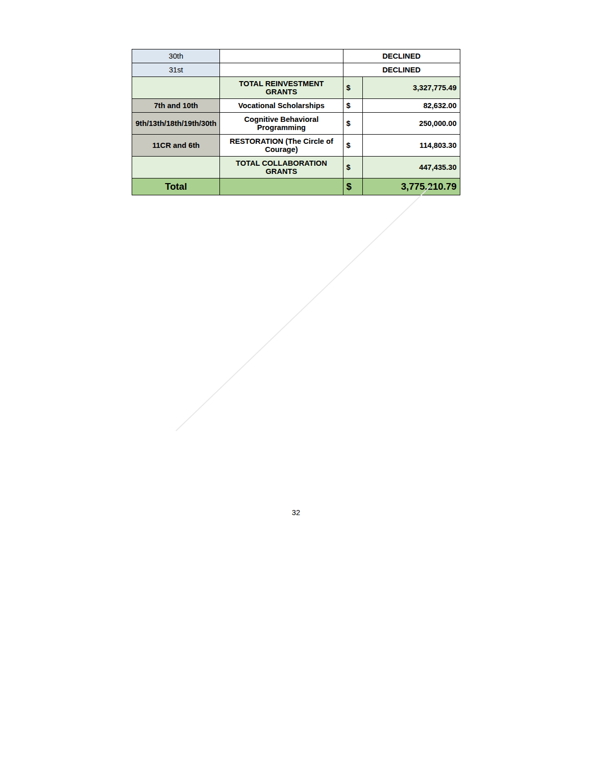| 30th | | DECLINED |
| 31st | | DECLINED |
| | TOTAL REINVESTMENT GRANTS | $ | 3,327,775.49 |
| 7th and 10th | Vocational Scholarships | $ | 82,632.00 |
| 9th/13th/18th/19th/30th | Cognitive Behavioral Programming | $ | 250,000.00 |
| 11CR and 6th | RESTORATION (The Circle of Courage) | $ | 114,803.30 |
| | TOTAL COLLABORATION GRANTS | $ | 447,435.30 |
| Total | | $ | 3,775,210.79 |
32